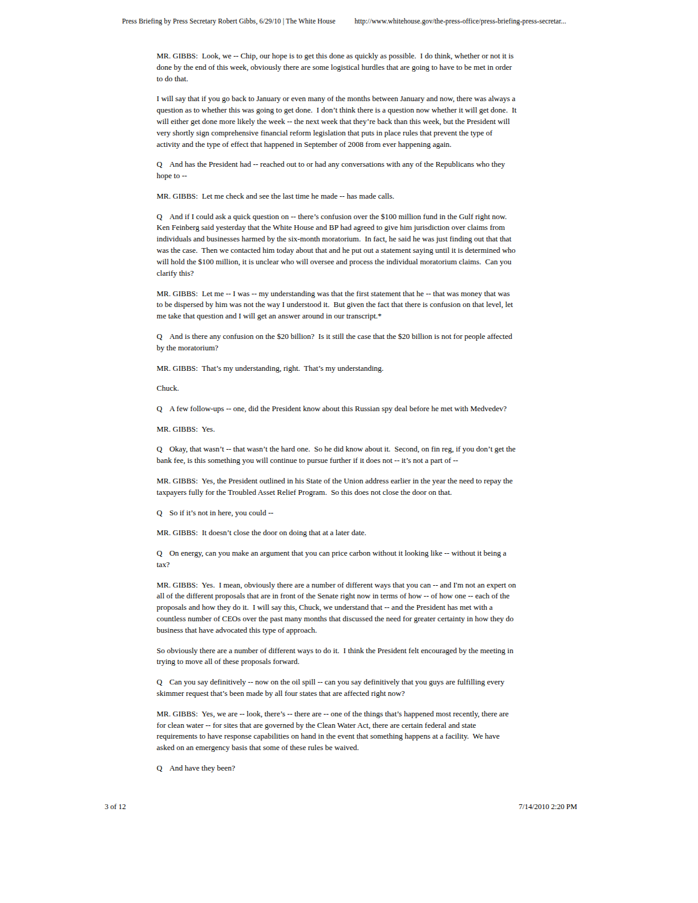Press Briefing by Press Secretary Robert Gibbs, 6/29/10 | The White House http://www.whitehouse.gov/the-press-office/press-briefing-press-secretar...
MR. GIBBS: Look, we -- Chip, our hope is to get this done as quickly as possible. I do think, whether or not it is done by the end of this week, obviously there are some logistical hurdles that are going to have to be met in order to do that.
I will say that if you go back to January or even many of the months between January and now, there was always a question as to whether this was going to get done. I don’t think there is a question now whether it will get done. It will either get done more likely the week -- the next week that they’re back than this week, but the President will very shortly sign comprehensive financial reform legislation that puts in place rules that prevent the type of activity and the type of effect that happened in September of 2008 from ever happening again.
QAnd has the President had -- reached out to or had any conversations with any of the Republicans who they hope to --
MR. GIBBS: Let me check and see the last time he made -- has made calls.
QAnd if I could ask a quick question on -- there’s confusion over the $100 million fund in the Gulf right now. Ken Feinberg said yesterday that the White House and BP had agreed to give him jurisdiction over claims from individuals and businesses harmed by the six-month moratorium. In fact, he said he was just finding out that that was the case. Then we contacted him today about that and he put out a statement saying until it is determined who will hold the $100 million, it is unclear who will oversee and process the individual moratorium claims. Can you clarify this?
MR. GIBBS: Let me -- I was -- my understanding was that the first statement that he -- that was money that was to be dispersed by him was not the way I understood it. But given the fact that there is confusion on that level, let me take that question and I will get an answer around in our transcript.*
QAnd is there any confusion on the $20 billion? Is it still the case that the $20 billion is not for people affected by the moratorium?
MR. GIBBS: That’s my understanding, right. That’s my understanding.
Chuck.
QA few follow-ups -- one, did the President know about this Russian spy deal before he met with Medvedev?
MR. GIBBS: Yes.
QOkay, that wasn’t -- that wasn’t the hard one. So he did know about it. Second, on fin reg, if you don’t get the bank fee, is this something you will continue to pursue further if it does not -- it’s not a part of --
MR. GIBBS: Yes, the President outlined in his State of the Union address earlier in the year the need to repay the taxpayers fully for the Troubled Asset Relief Program. So this does not close the door on that.
QSo if it’s not in here, you could --
MR. GIBBS: It doesn’t close the door on doing that at a later date.
QOn energy, can you make an argument that you can price carbon without it looking like -- without it being a tax?
MR. GIBBS: Yes. I mean, obviously there are a number of different ways that you can -- and I'm not an expert on all of the different proposals that are in front of the Senate right now in terms of how -- of how one -- each of the proposals and how they do it. I will say this, Chuck, we understand that -- and the President has met with a countless number of CEOs over the past many months that discussed the need for greater certainty in how they do business that have advocated this type of approach.
So obviously there are a number of different ways to do it. I think the President felt encouraged by the meeting in trying to move all of these proposals forward.
QCan you say definitively -- now on the oil spill -- can you say definitively that you guys are fulfilling every skimmer request that’s been made by all four states that are affected right now?
MR. GIBBS: Yes, we are -- look, there’s -- there are -- one of the things that’s happened most recently, there are for clean water -- for sites that are governed by the Clean Water Act, there are certain federal and state requirements to have response capabilities on hand in the event that something happens at a facility. We have asked on an emergency basis that some of these rules be waived.
QAnd have they been?
3 of 12 7/14/2010 2:20 PM